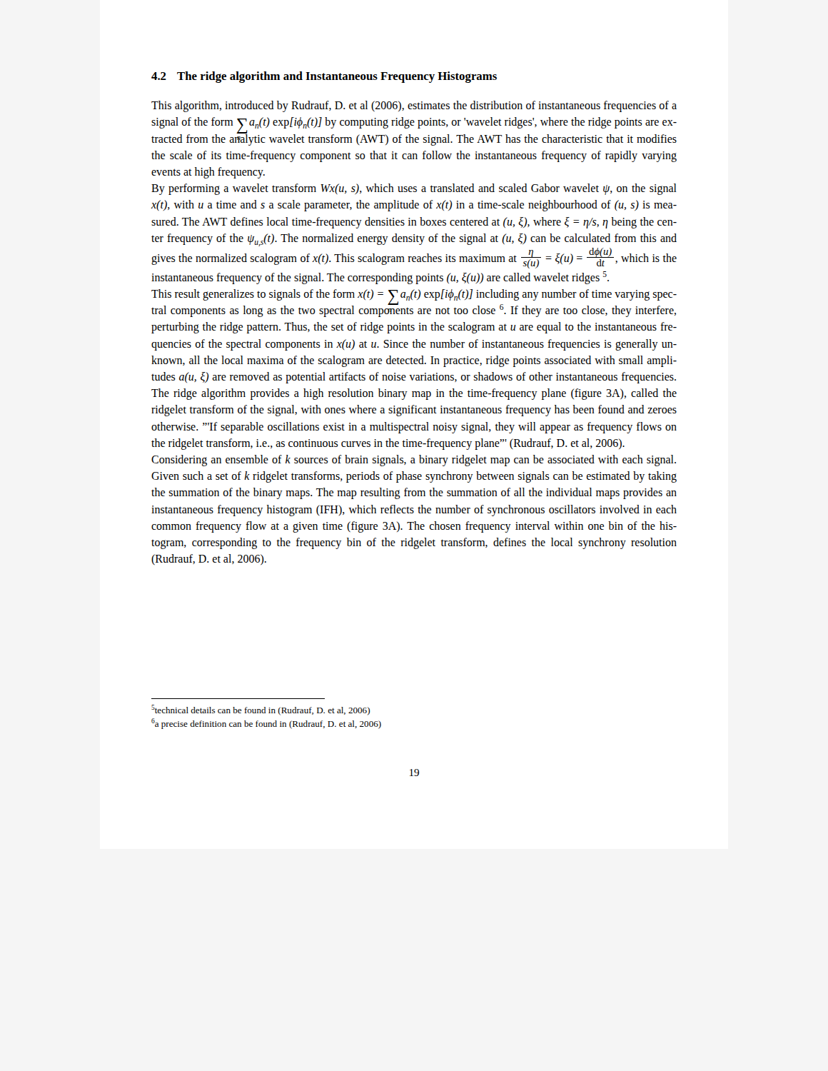4.2 The ridge algorithm and Instantaneous Frequency Histograms
This algorithm, introduced by Rudrauf, D. et al (2006), estimates the distribution of instantaneous frequencies of a signal of the form ∑nan(t) exp[iϕn(t)] by computing ridge points, or 'wavelet ridges', where the ridge points are extracted from the analytic wavelet transform (AWT) of the signal. The AWT has the characteristic that it modifies the scale of its time-frequency component so that it can follow the instantaneous frequency of rapidly varying events at high frequency.
By performing a wavelet transform Wx(u, s), which uses a translated and scaled Gabor wavelet ψ, on the signal x(t), with u a time and s a scale parameter, the amplitude of x(t) in a time-scale neighbourhood of (u, s) is measured. The AWT defines local time-frequency densities in boxes centered at (u, ξ), where ξ = η/s, η being the center frequency of the ψu,s(t). The normalized energy density of the signal at (u, ξ) can be calculated from this and gives the normalized scalogram of x(t). This scalogram reaches its maximum at ηs(u) = ξ(u) = dϕ(u) dt, which is the instantaneous frequency of the signal. The corresponding points (u, ξ(u)) are called wavelet ridges 5.
This result generalizes to signals of the form x(t) = ∑nan(t) exp[iϕn(t)] including any number of time varying spectral components as long as the two spectral components are not too close 6. If they are too close, they interfere, perturbing the ridge pattern. Thus, the set of ridge points in the scalogram at u are equal to the instantaneous frequencies of the spectral components in x(u) at u. Since the number of instantaneous frequencies is generally unknown, all the local maxima of the scalogram are detected. In practice, ridge points associated with small amplitudes a(u, ξ) are removed as potential artifacts of noise variations, or shadows of other instantaneous frequencies. The ridge algorithm provides a high resolution binary map in the time-frequency plane (figure 3A), called the ridgelet transform of the signal, with ones where a significant instantaneous frequency has been found and zeroes otherwise. ”'If separable oscillations exist in a multispectral noisy signal, they will appear as frequency flows on the ridgelet transform, i.e., as continuous curves in the time-frequency plane”' (Rudrauf, D. et al, 2006).
Considering an ensemble of k sources of brain signals, a binary ridgelet map can be associated with each signal. Given such a set of k ridgelet transforms, periods of phase synchrony between signals can be estimated by taking the summation of the binary maps. The map resulting from the summation of all the individual maps provides an instantaneous frequency histogram (IFH), which reflects the number of synchronous oscillators involved in each common frequency flow at a given time (figure 3A). The chosen frequency interval within one bin of the histogram, corresponding to the frequency bin of the ridgelet transform, defines the local synchrony resolution (Rudrauf, D. et al, 2006).
5technical details can be found in (Rudrauf, D. et al, 2006)
6a precise definition can be found in (Rudrauf, D. et al, 2006)
19